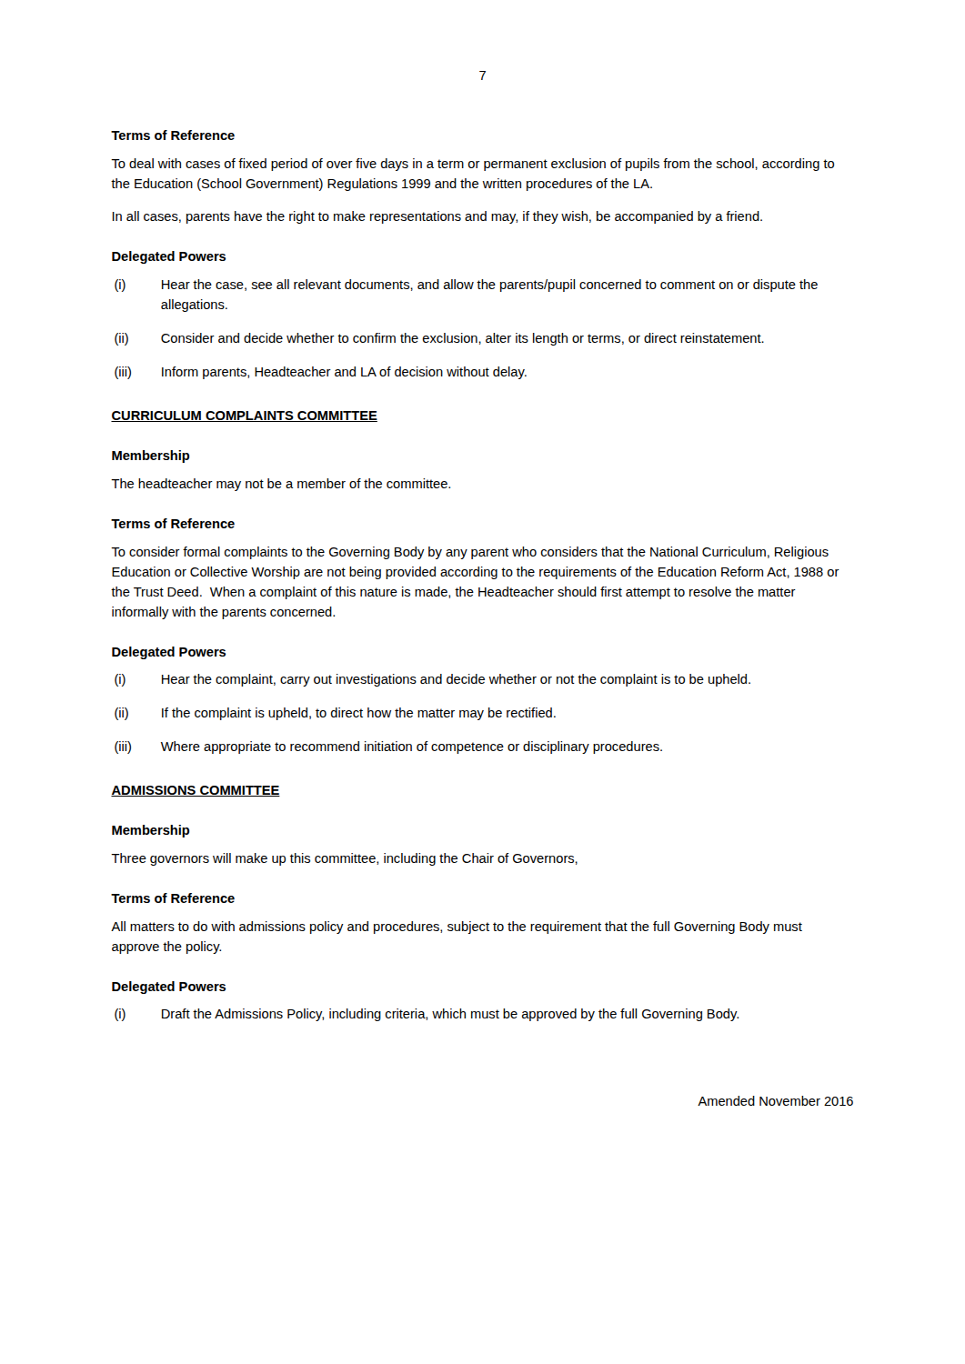7
Terms of Reference
To deal with cases of fixed period of over five days in a term or permanent exclusion of pupils from the school, according to the Education (School Government) Regulations 1999 and the written procedures of the LA.
In all cases, parents have the right to make representations and may, if they wish, be accompanied by a friend.
Delegated Powers
(i) Hear the case, see all relevant documents, and allow the parents/pupil concerned to comment on or dispute the allegations.
(ii) Consider and decide whether to confirm the exclusion, alter its length or terms, or direct reinstatement.
(iii) Inform parents, Headteacher and LA of decision without delay.
Curriculum Complaints Committee
Membership
The headteacher may not be a member of the committee.
Terms of Reference
To consider formal complaints to the Governing Body by any parent who considers that the National Curriculum, Religious Education or Collective Worship are not being provided according to the requirements of the Education Reform Act, 1988 or the Trust Deed. When a complaint of this nature is made, the Headteacher should first attempt to resolve the matter informally with the parents concerned.
Delegated Powers
(i) Hear the complaint, carry out investigations and decide whether or not the complaint is to be upheld.
(ii) If the complaint is upheld, to direct how the matter may be rectified.
(iii) Where appropriate to recommend initiation of competence or disciplinary procedures.
Admissions Committee
Membership
Three governors will make up this committee, including the Chair of Governors,
Terms of Reference
All matters to do with admissions policy and procedures, subject to the requirement that the full Governing Body must approve the policy.
Delegated Powers
(i) Draft the Admissions Policy, including criteria, which must be approved by the full Governing Body.
Amended November 2016